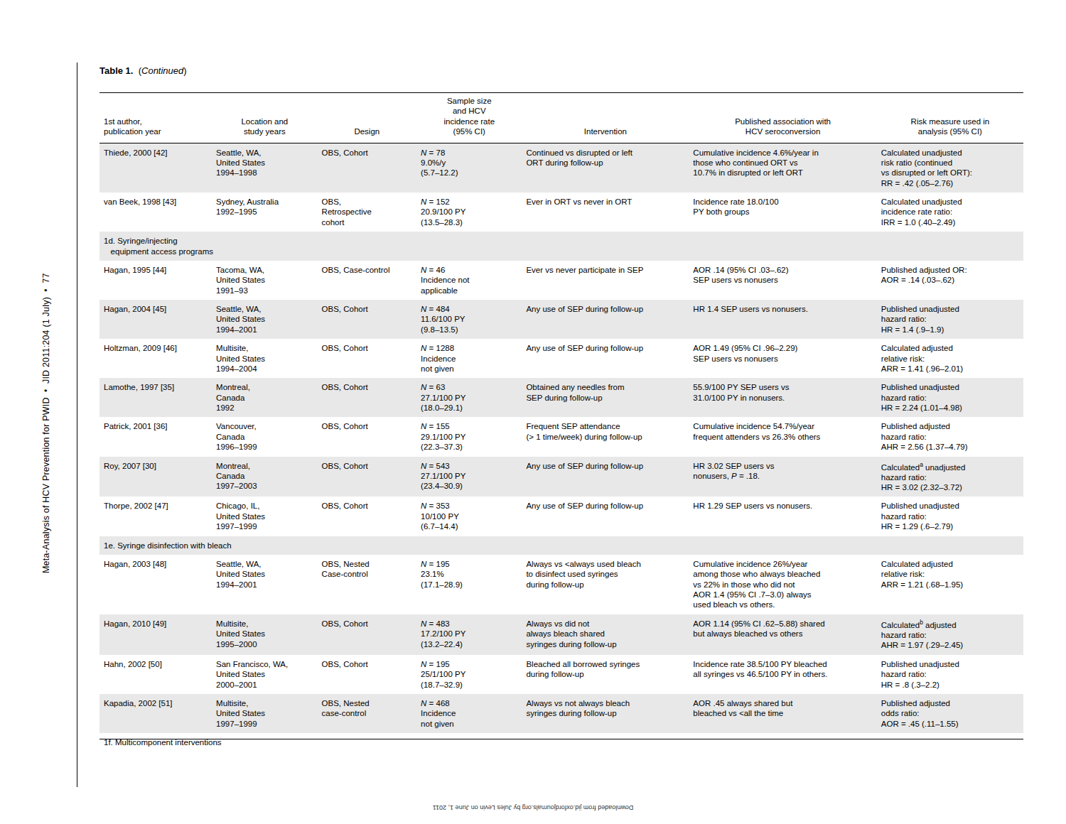Meta-Analysis of HCV Prevention for PWID • JID 2011:204 (1 July) • 77
Table 1. (Continued)
| 1st author, publication year | Location and study years | Design | Sample size and HCV incidence rate (95% CI) | Intervention | Published association with HCV seroconversion | Risk measure used in analysis (95% CI) |
| --- | --- | --- | --- | --- | --- | --- |
| Thiede, 2000 [42] | Seattle, WA, United States 1994–1998 | OBS, Cohort | N = 78 9.0%/y (5.7–12.2) | Continued vs disrupted or left ORT during follow-up | Cumulative incidence 4.6%/year in those who continued ORT vs 10.7% in disrupted or left ORT | Calculated unadjusted risk ratio (continued vs disrupted or left ORT): RR = .42 (.05–2.76) |
| van Beek, 1998 [43] | Sydney, Australia 1992–1995 | OBS, Retrospective cohort | N = 152 20.9/100 PY (13.5–28.3) | Ever in ORT vs never in ORT | Incidence rate 18.0/100 PY both groups | Calculated unadjusted incidence rate ratio: IRR = 1.0 (.40–2.49) |
| 1d. Syringe/injecting equipment access programs |
| Hagan, 1995 [44] | Tacoma, WA, United States 1991–93 | OBS, Case-control | N = 46 Incidence not applicable | Ever vs never participate in SEP | AOR .14 (95% CI .03–.62) SEP users vs nonusers | Published adjusted OR: AOR = .14 (.03–.62) |
| Hagan, 2004 [45] | Seattle, WA, United States 1994–2001 | OBS, Cohort | N = 484 11.6/100 PY (9.8–13.5) | Any use of SEP during follow-up | HR 1.4 SEP users vs nonusers. | Published unadjusted hazard ratio: HR = 1.4 (.9–1.9) |
| Holtzman, 2009 [46] | Multisite, United States 1994–2004 | OBS, Cohort | N = 1288 Incidence not given | Any use of SEP during follow-up | AOR 1.49 (95% CI .96–2.29) SEP users vs nonusers | Calculated adjusted relative risk: ARR = 1.41 (.96–2.01) |
| Lamothe, 1997 [35] | Montreal, Canada 1992 | OBS, Cohort | N = 63 27.1/100 PY (18.0–29.1) | Obtained any needles from SEP during follow-up | 55.9/100 PY SEP users vs 31.0/100 PY in nonusers. | Published unadjusted hazard ratio: HR = 2.24 (1.01–4.98) |
| Patrick, 2001 [36] | Vancouver, Canada 1996–1999 | OBS, Cohort | N = 155 29.1/100 PY (22.3–37.3) | Frequent SEP attendance (> 1 time/week) during follow-up | Cumulative incidence 54.7%/year frequent attenders vs 26.3% others | Published adjusted hazard ratio: AHR = 2.56 (1.37–4.79) |
| Roy, 2007 [30] | Montreal, Canada 1997–2003 | OBS, Cohort | N = 543 27.1/100 PY (23.4–30.9) | Any use of SEP during follow-up | HR 3.02 SEP users vs nonusers, P = .18. | Calculated a unadjusted hazard ratio: HR = 3.02 (2.32–3.72) |
| Thorpe, 2002 [47] | Chicago, IL, United States 1997–1999 | OBS, Cohort | N = 353 10/100 PY (6.7–14.4) | Any use of SEP during follow-up | HR 1.29 SEP users vs nonusers. | Published unadjusted hazard ratio: HR = 1.29 (.6–2.79) |
| 1e. Syringe disinfection with bleach |
| Hagan, 2003 [48] | Seattle, WA, United States 1994–2001 | OBS, Nested Case-control | N = 195 23.1% (17.1–28.9) | Always vs <always used bleach to disinfect used syringes during follow-up | Cumulative incidence 26%/year among those who always bleached vs 22% in those who did not AOR 1.4 (95% CI .7–3.0) always used bleach vs others. | Calculated adjusted relative risk: ARR = 1.21 (.68–1.95) |
| Hagan, 2010 [49] | Multisite, United States 1995–2000 | OBS, Cohort | N = 483 17.2/100 PY (13.2–22.4) | Always vs did not always bleach shared syringes during follow-up | AOR 1.14 (95% CI .62–5.88) shared but always bleached vs others | Calculated b adjusted hazard ratio: AHR = 1.97 (.29–2.45) |
| Hahn, 2002 [50] | San Francisco, WA, United States 2000–2001 | OBS, Cohort | N = 195 25/1/100 PY (18.7–32.9) | Bleached all borrowed syringes during follow-up | Incidence rate 38.5/100 PY bleached all syringes vs 46.5/100 PY in others. | Published unadjusted hazard ratio: HR = .8 (.3–2.2) |
| Kapadia, 2002 [51] | Multisite, United States 1997–1999 | OBS, Nested case-control | N = 468 Incidence not given | Always vs not always bleach syringes during follow-up | AOR .45 always shared but bleached vs <all the time | Published adjusted odds ratio: AOR = .45 (.11–1.55) |
| 1f. Multicomponent interventions |
Downloaded from jid.oxfordjournals.org by Jules Levin on June 1, 2011